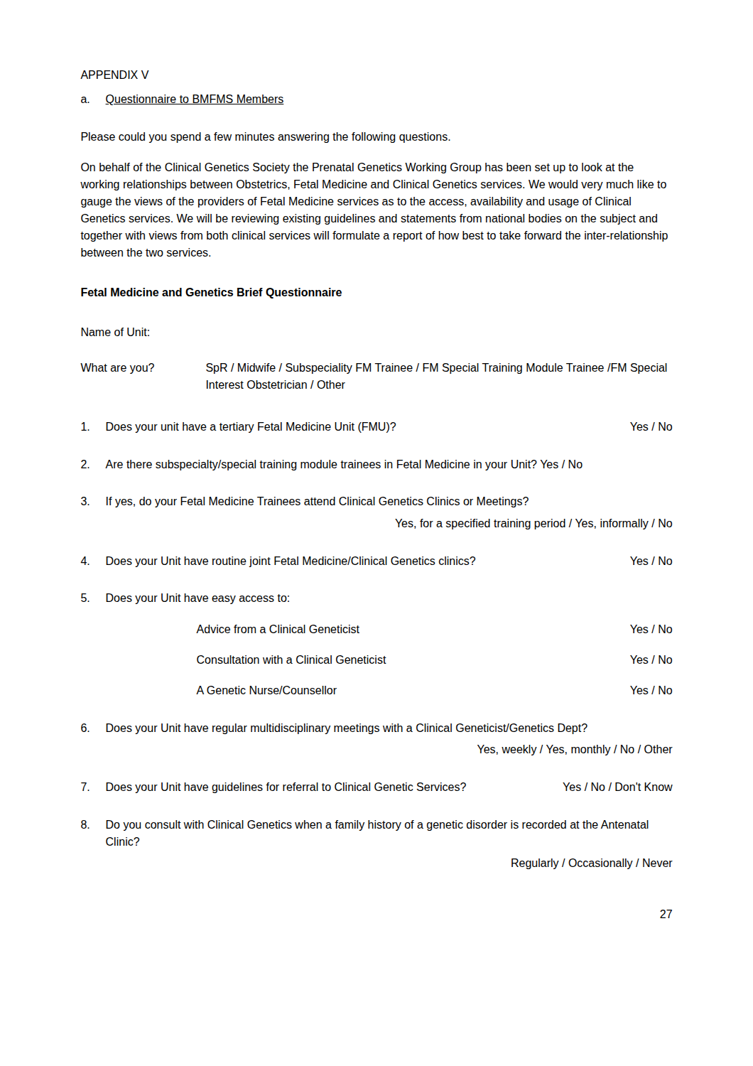APPENDIX V
a. Questionnaire to BMFMS Members
Please could you spend a few minutes answering the following questions.
On behalf of the Clinical Genetics Society the Prenatal Genetics Working Group has been set up to look at the working relationships between Obstetrics, Fetal Medicine and Clinical Genetics services. We would very much like to gauge the views of the providers of Fetal Medicine services as to the access, availability and usage of Clinical Genetics services. We will be reviewing existing guidelines and statements from national bodies on the subject and together with views from both clinical services will formulate a report of how best to take forward the inter-relationship between the two services.
Fetal Medicine and Genetics Brief Questionnaire
Name of Unit:
What are you?
SpR / Midwife / Subspeciality FM Trainee / FM Special Training Module Trainee /FM Special Interest Obstetrician / Other
Does your unit have a tertiary Fetal Medicine Unit (FMU)? Yes / No
Are there subspecialty/special training module trainees in Fetal Medicine in your Unit? Yes / No
If yes, do your Fetal Medicine Trainees attend Clinical Genetics Clinics or Meetings?
Yes, for a specified training period / Yes, informally / No
Does your Unit have routine joint Fetal Medicine/Clinical Genetics clinics? Yes / No
Does your Unit have easy access to:
Advice from a Clinical Geneticist Yes / No
Consultation with a Clinical Geneticist Yes / No
A Genetic Nurse/Counsellor Yes / No
Does your Unit have regular multidisciplinary meetings with a Clinical Geneticist/Genetics Dept?
Yes, weekly / Yes, monthly / No / Other
Does your Unit have guidelines for referral to Clinical Genetic Services? Yes / No / Don't Know
Do you consult with Clinical Genetics when a family history of a genetic disorder is recorded at the Antenatal Clinic?
Regularly / Occasionally / Never
27